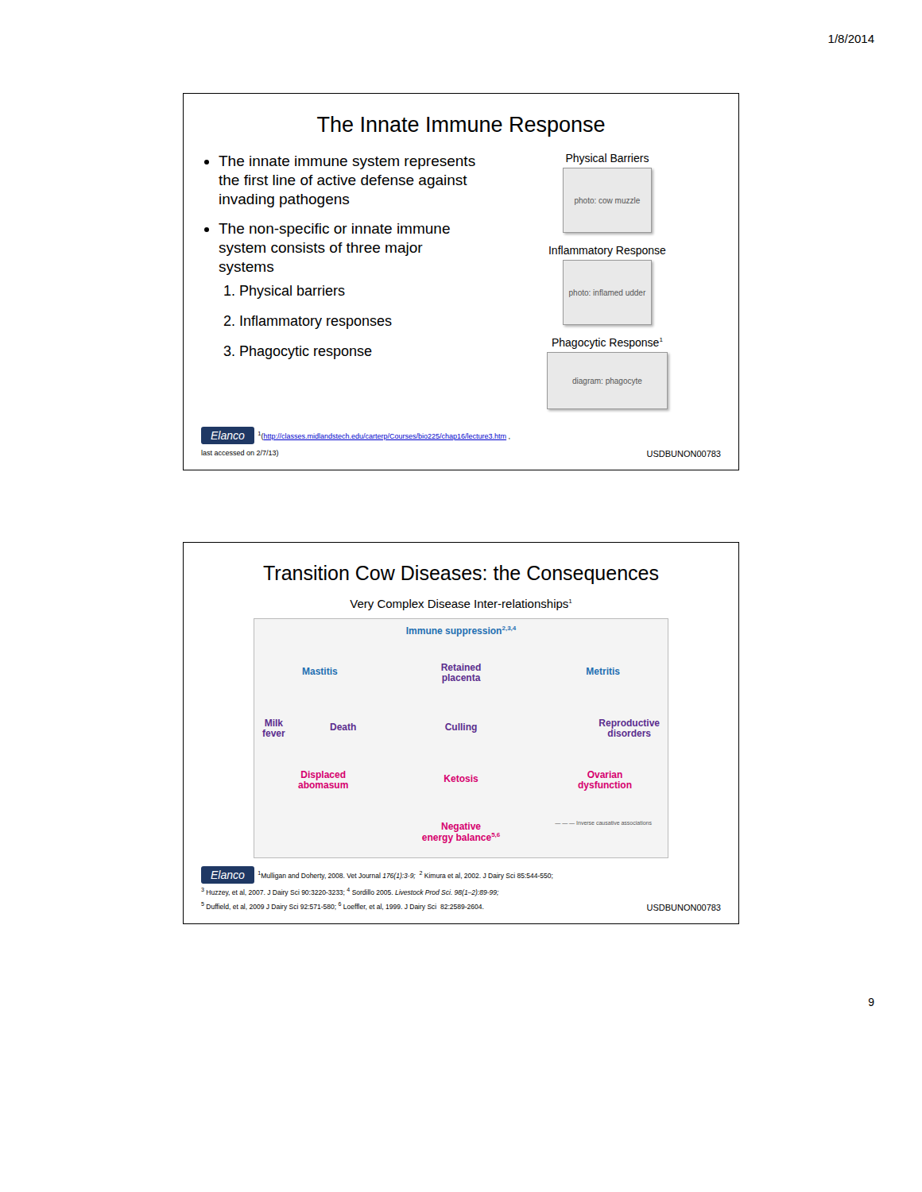1/8/2014
The Innate Immune Response
The innate immune system represents the first line of active defense against invading pathogens
The non-specific or innate immune system consists of three major systems
Physical barriers
Inflammatory responses
Phagocytic response
Physical Barriers
photo: cow muzzle
Inflammatory Response
photo: inflamed udder
Phagocytic Response1
diagram: phagocyte
Elanco 1(http://classes.midlandstech.edu/carterp/Courses/bio225/chap16/lecture3.htm ,
last accessed on 2/7/13)
USDBUNON00783
Transition Cow Diseases: the Consequences
Very Complex Disease Inter-relationships1
Immune suppression2,3,4
Mastitis
Retained
placenta
Metritis
Milk
fever
Death
Culling
Reproductive
disorders
Displaced
abomasum
Ketosis
Ovarian
dysfunction
Negative
energy balance5,6
— — — Inverse causative associations
Elanco 1Mulligan and Doherty, 2008. Vet Journal 176(1):3-9; 2 Kimura et al, 2002. J Dairy Sci 85:544-550;
3 Huzzey, et al, 2007. J Dairy Sci 90:3220-3233; 4 Sordillo 2005. Livestock Prod Sci. 98(1–2):89-99;
5 Duffield, et al, 2009 J Dairy Sci 92:571-580; 6 Loeffler, et al, 1999. J Dairy Sci 82:2589-2604.
USDBUNON00783
9